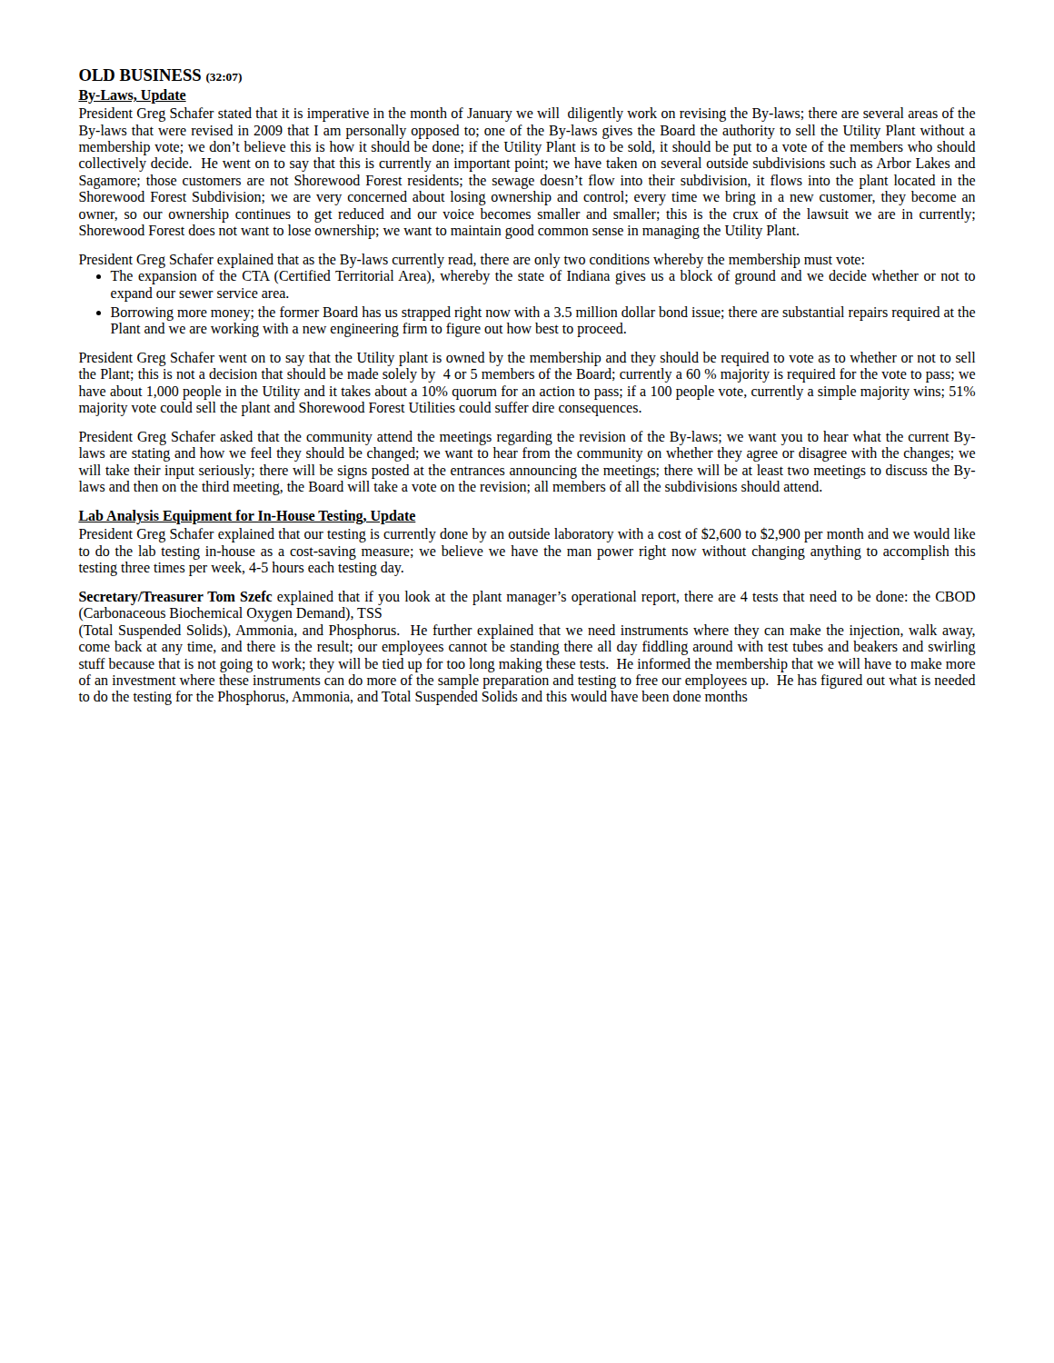OLD BUSINESS (32:07)
By-Laws, Update
President Greg Schafer stated that it is imperative in the month of January we will diligently work on revising the By-laws; there are several areas of the By-laws that were revised in 2009 that I am personally opposed to; one of the By-laws gives the Board the authority to sell the Utility Plant without a membership vote; we don’t believe this is how it should be done; if the Utility Plant is to be sold, it should be put to a vote of the members who should collectively decide. He went on to say that this is currently an important point; we have taken on several outside subdivisions such as Arbor Lakes and Sagamore; those customers are not Shorewood Forest residents; the sewage doesn’t flow into their subdivision, it flows into the plant located in the Shorewood Forest Subdivision; we are very concerned about losing ownership and control; every time we bring in a new customer, they become an owner, so our ownership continues to get reduced and our voice becomes smaller and smaller; this is the crux of the lawsuit we are in currently; Shorewood Forest does not want to lose ownership; we want to maintain good common sense in managing the Utility Plant.
President Greg Schafer explained that as the By-laws currently read, there are only two conditions whereby the membership must vote:
The expansion of the CTA (Certified Territorial Area), whereby the state of Indiana gives us a block of ground and we decide whether or not to expand our sewer service area.
Borrowing more money; the former Board has us strapped right now with a 3.5 million dollar bond issue; there are substantial repairs required at the Plant and we are working with a new engineering firm to figure out how best to proceed.
President Greg Schafer went on to say that the Utility plant is owned by the membership and they should be required to vote as to whether or not to sell the Plant; this is not a decision that should be made solely by 4 or 5 members of the Board; currently a 60 % majority is required for the vote to pass; we have about 1,000 people in the Utility and it takes about a 10% quorum for an action to pass; if a 100 people vote, currently a simple majority wins; 51% majority vote could sell the plant and Shorewood Forest Utilities could suffer dire consequences.
President Greg Schafer asked that the community attend the meetings regarding the revision of the By-laws; we want you to hear what the current By-laws are stating and how we feel they should be changed; we want to hear from the community on whether they agree or disagree with the changes; we will take their input seriously; there will be signs posted at the entrances announcing the meetings; there will be at least two meetings to discuss the By-laws and then on the third meeting, the Board will take a vote on the revision; all members of all the subdivisions should attend.
Lab Analysis Equipment for In-House Testing, Update
President Greg Schafer explained that our testing is currently done by an outside laboratory with a cost of $2,600 to $2,900 per month and we would like to do the lab testing in-house as a cost-saving measure; we believe we have the man power right now without changing anything to accomplish this testing three times per week, 4-5 hours each testing day.
Secretary/Treasurer Tom Szefc explained that if you look at the plant manager’s operational report, there are 4 tests that need to be done: the CBOD (Carbonaceous Biochemical Oxygen Demand), TSS
(Total Suspended Solids), Ammonia, and Phosphorus. He further explained that we need instruments where they can make the injection, walk away, come back at any time, and there is the result; our employees cannot be standing there all day fiddling around with test tubes and beakers and swirling stuff because that is not going to work; they will be tied up for too long making these tests. He informed the membership that we will have to make more of an investment where these instruments can do more of the sample preparation and testing to free our employees up. He has figured out what is needed to do the testing for the Phosphorus, Ammonia, and Total Suspended Solids and this would have been done months